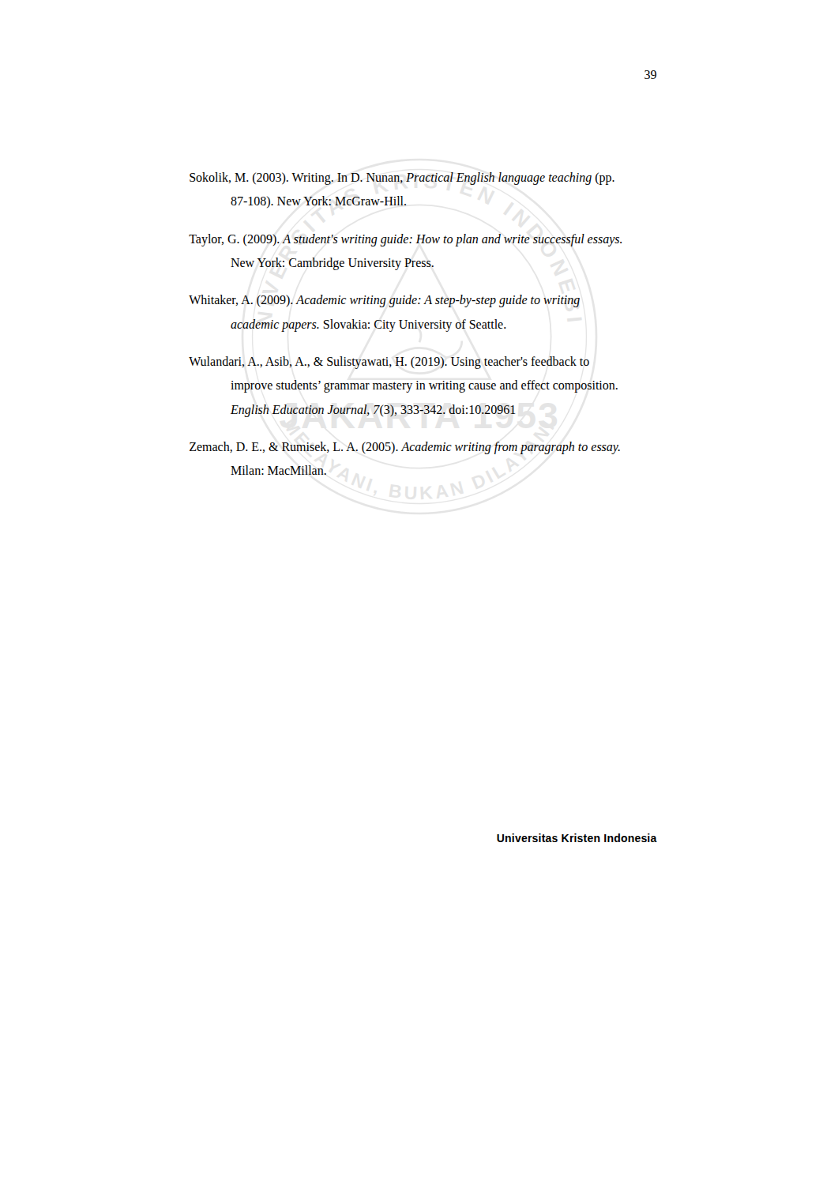39
UNIVERSITAS KRISTEN INDONESIA MELAYANI, BUKAN DILAYANI JAKARTA 1953
Sokolik, M. (2003). Writing. In D. Nunan, Practical English language teaching (pp. 87-108). New York: McGraw-Hill.
Taylor, G. (2009). A student's writing guide: How to plan and write successful essays. New York: Cambridge University Press.
Whitaker, A. (2009). Academic writing guide: A step-by-step guide to writing academic papers. Slovakia: City University of Seattle.
Wulandari, A., Asib, A., & Sulistyawati, H. (2019). Using teacher's feedback to improve students’ grammar mastery in writing cause and effect composition. English Education Journal, 7(3), 333-342. doi:10.20961
Zemach, D. E., & Rumisek, L. A. (2005). Academic writing from paragraph to essay. Milan: MacMillan.
Universitas Kristen Indonesia